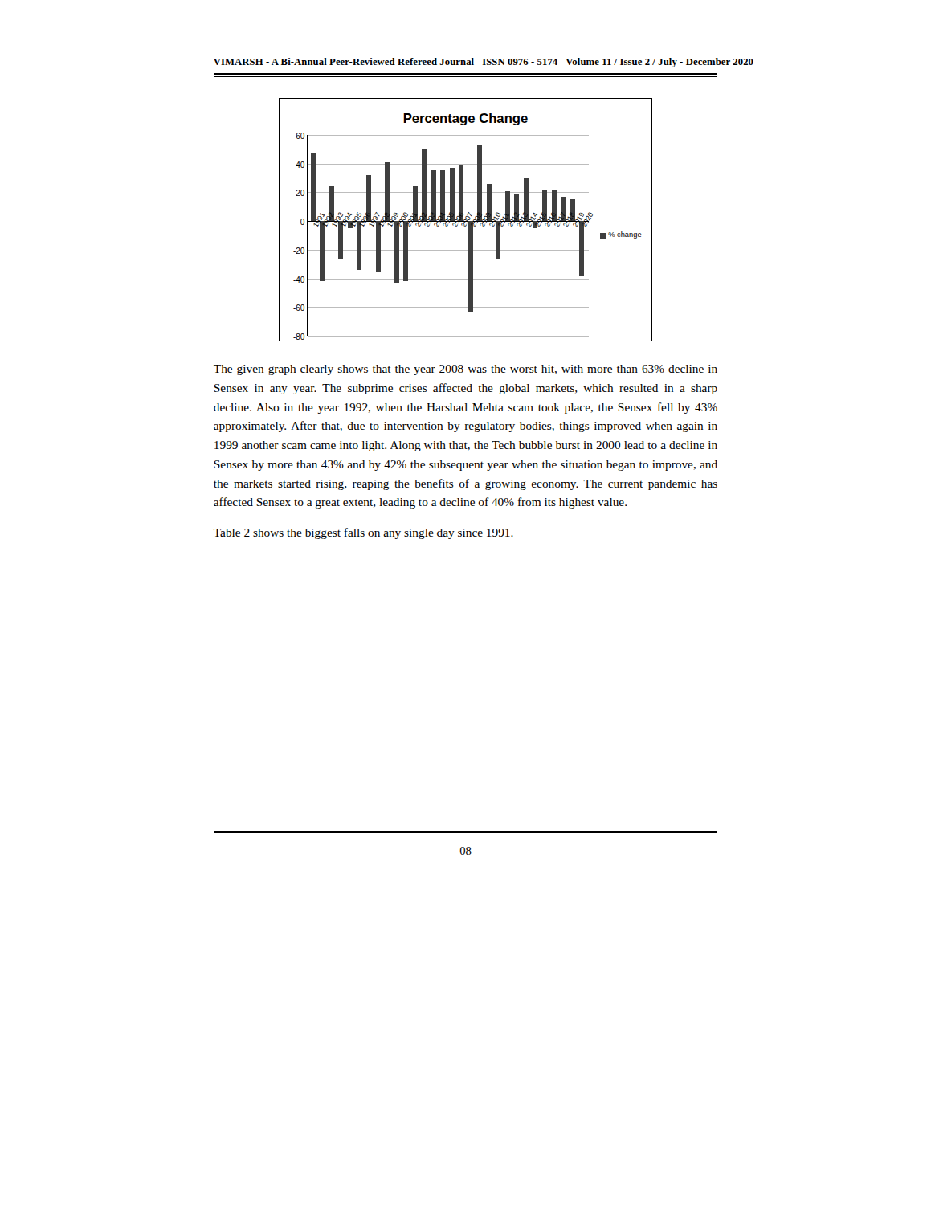VIMARSH - A Bi-Annual Peer-Reviewed Refereed Journal ISSN 0976 - 5174 Volume 11 / Issue 2 / July - December 2020
Percentage Change
60
40
20
0
-20
-40
-60
-80
1991 1992 1993 1994 1995 1996 1997 1998 1999 2000 2001 2002 2003 2004 2005 2006 2007 2008 2009 2010 2011 2012 2013 2014 2015 2016 2017 2018 2019 2020
% change
The given graph clearly shows that the year 2008 was the worst hit, with more than 63% decline in Sensex in any year. The subprime crises affected the global markets, which resulted in a sharp decline. Also in the year 1992, when the Harshad Mehta scam took place, the Sensex fell by 43% approximately. After that, due to intervention by regulatory bodies, things improved when again in 1999 another scam came into light. Along with that, the Tech bubble burst in 2000 lead to a decline in Sensex by more than 43% and by 42% the subsequent year when the situation began to improve, and the markets started rising, reaping the benefits of a growing economy. The current pandemic has affected Sensex to a great extent, leading to a decline of 40% from its highest value.
Table 2 shows the biggest falls on any single day since 1991.
08